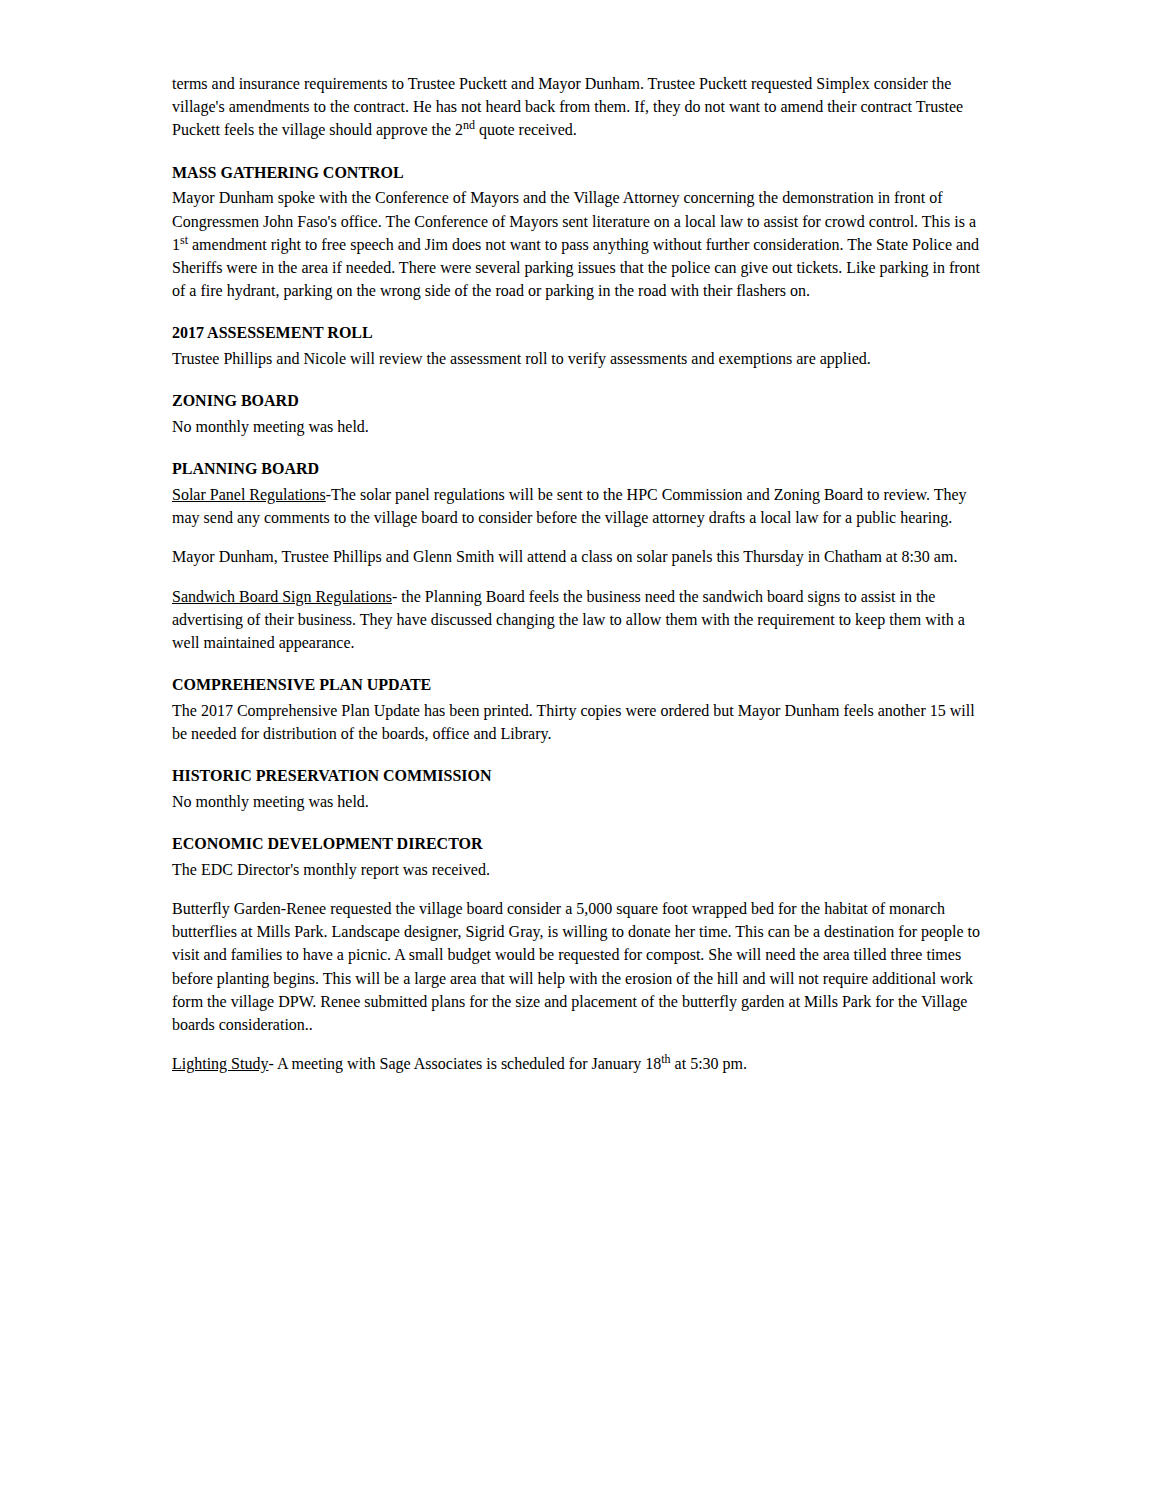terms and insurance requirements to Trustee Puckett and Mayor Dunham. Trustee Puckett requested Simplex consider the village's amendments to the contract. He has not heard back from them. If, they do not want to amend their contract Trustee Puckett feels the village should approve the 2nd quote received.
Mass Gathering Control
Mayor Dunham spoke with the Conference of Mayors and the Village Attorney concerning the demonstration in front of Congressmen John Faso's office. The Conference of Mayors sent literature on a local law to assist for crowd control. This is a 1st amendment right to free speech and Jim does not want to pass anything without further consideration. The State Police and Sheriffs were in the area if needed. There were several parking issues that the police can give out tickets. Like parking in front of a fire hydrant, parking on the wrong side of the road or parking in the road with their flashers on.
2017 Assessement Roll
Trustee Phillips and Nicole will review the assessment roll to verify assessments and exemptions are applied.
Zoning Board
No monthly meeting was held.
Planning Board
Solar Panel Regulations-The solar panel regulations will be sent to the HPC Commission and Zoning Board to review. They may send any comments to the village board to consider before the village attorney drafts a local law for a public hearing.
Mayor Dunham, Trustee Phillips and Glenn Smith will attend a class on solar panels this Thursday in Chatham at 8:30 am.
Sandwich Board Sign Regulations- the Planning Board feels the business need the sandwich board signs to assist in the advertising of their business. They have discussed changing the law to allow them with the requirement to keep them with a well maintained appearance.
Comprehensive Plan Update
The 2017 Comprehensive Plan Update has been printed. Thirty copies were ordered but Mayor Dunham feels another 15 will be needed for distribution of the boards, office and Library.
Historic Preservation Commission
No monthly meeting was held.
Economic Development Director
The EDC Director's monthly report was received.
Butterfly Garden-Renee requested the village board consider a 5,000 square foot wrapped bed for the habitat of monarch butterflies at Mills Park. Landscape designer, Sigrid Gray, is willing to donate her time. This can be a destination for people to visit and families to have a picnic. A small budget would be requested for compost. She will need the area tilled three times before planting begins. This will be a large area that will help with the erosion of the hill and will not require additional work form the village DPW. Renee submitted plans for the size and placement of the butterfly garden at Mills Park for the Village boards consideration..
Lighting Study- A meeting with Sage Associates is scheduled for January 18th at 5:30 pm.